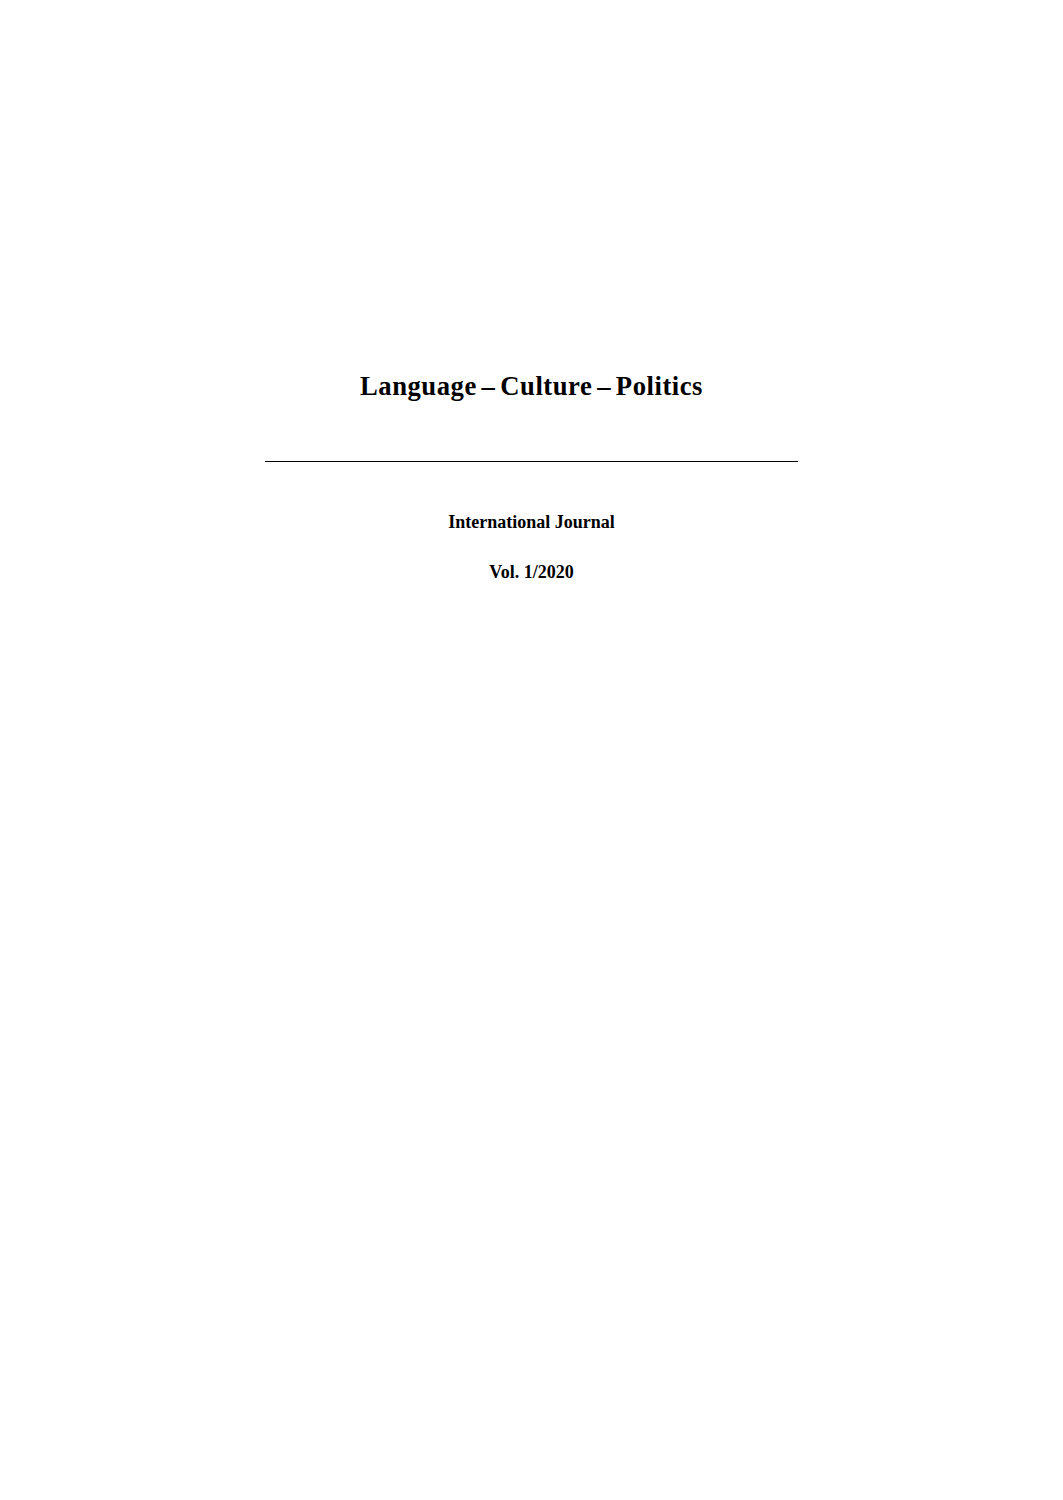Language–Culture–Politics
International Journal
Vol. 1/2020